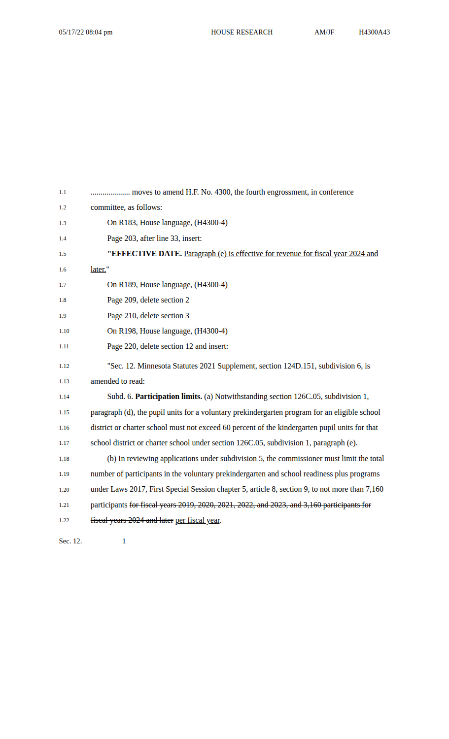05/17/22 08:04 pm
HOUSE RESEARCH
AM/JF H4300A43
1.1
.................... moves to amend H.F. No. 4300, the fourth engrossment, in conference
1.2
committee, as follows:
1.3
On R183, House language, (H4300-4)
1.4
Page 203, after line 33, insert:
1.5
"EFFECTIVE DATE. Paragraph (e) is effective for revenue for fiscal year 2024 and
1.6
later."
1.7
On R189, House language, (H4300-4)
1.8
Page 209, delete section 2
1.9
Page 210, delete section 3
1.10
On R198, House language, (H4300-4)
1.11
Page 220, delete section 12 and insert:
1.12
"Sec. 12. Minnesota Statutes 2021 Supplement, section 124D.151, subdivision 6, is
1.13
amended to read:
1.14
Subd. 6. Participation limits. (a) Notwithstanding section 126C.05, subdivision 1,
1.15
paragraph (d), the pupil units for a voluntary prekindergarten program for an eligible school
1.16
district or charter school must not exceed 60 percent of the kindergarten pupil units for that
1.17
school district or charter school under section 126C.05, subdivision 1, paragraph (e).
1.18
(b) In reviewing applications under subdivision 5, the commissioner must limit the total
1.19
number of participants in the voluntary prekindergarten and school readiness plus programs
1.20
under Laws 2017, First Special Session chapter 5, article 8, section 9, to not more than 7,160
1.21
participants for fiscal years 2019, 2020, 2021, 2022, and 2023, and 3,160 participants for
1.22
fiscal years 2024 and later per fiscal year.
Sec. 12.
1